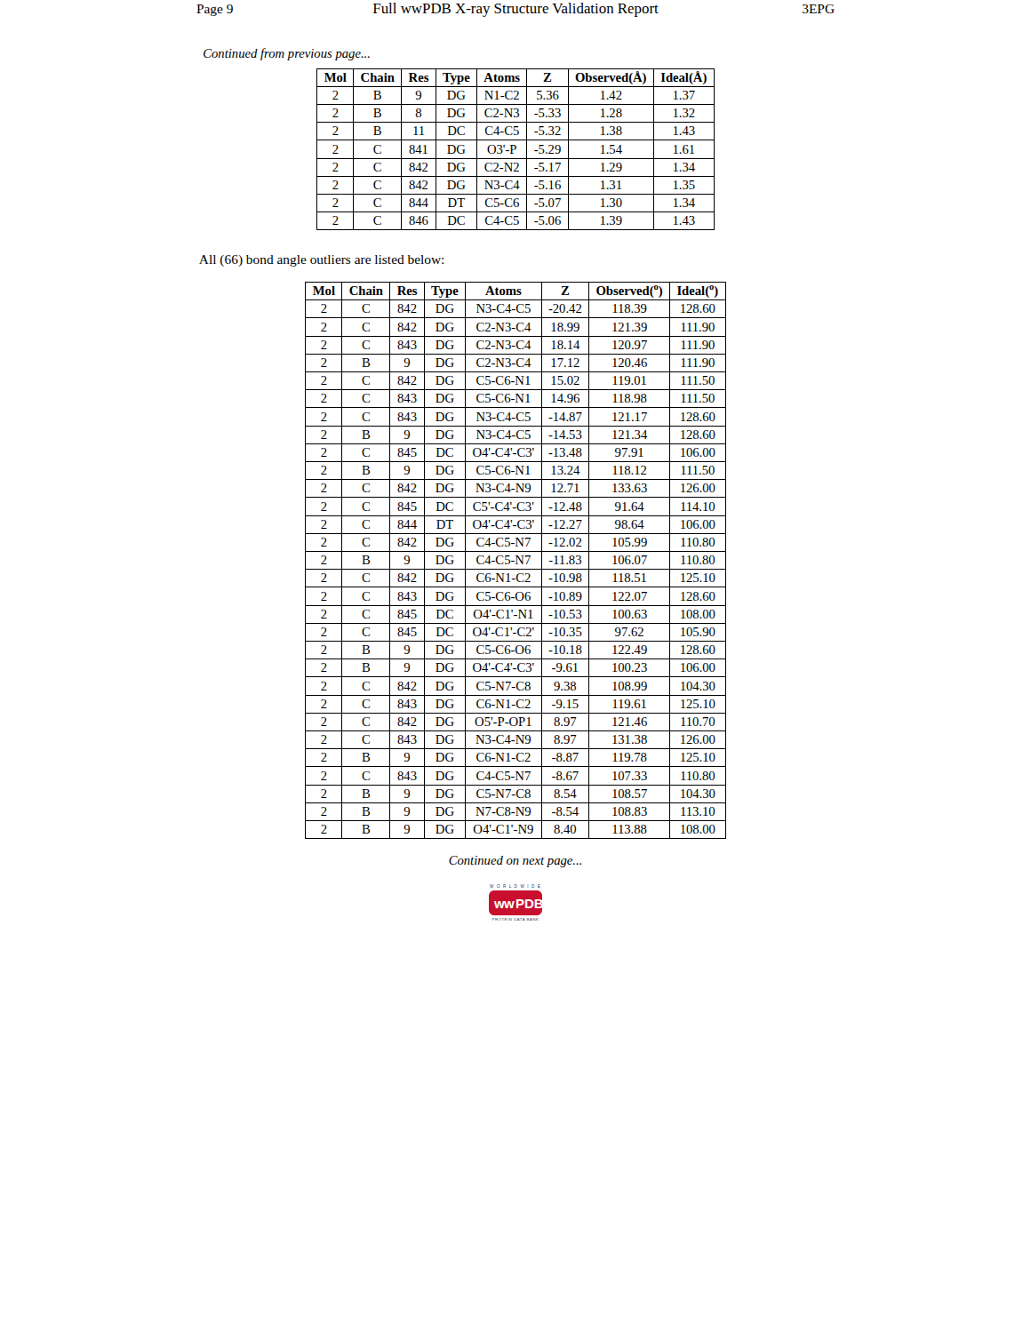Page 9
Full wwPDB X-ray Structure Validation Report
3EPG
Continued from previous page...
| Mol | Chain | Res | Type | Atoms | Z | Observed(Å) | Ideal(Å) |
| --- | --- | --- | --- | --- | --- | --- | --- |
| 2 | B | 9 | DG | N1-C2 | 5.36 | 1.42 | 1.37 |
| 2 | B | 8 | DG | C2-N3 | -5.33 | 1.28 | 1.32 |
| 2 | B | 11 | DC | C4-C5 | -5.32 | 1.38 | 1.43 |
| 2 | C | 841 | DG | O3'-P | -5.29 | 1.54 | 1.61 |
| 2 | C | 842 | DG | C2-N2 | -5.17 | 1.29 | 1.34 |
| 2 | C | 842 | DG | N3-C4 | -5.16 | 1.31 | 1.35 |
| 2 | C | 844 | DT | C5-C6 | -5.07 | 1.30 | 1.34 |
| 2 | C | 846 | DC | C4-C5 | -5.06 | 1.39 | 1.43 |
All (66) bond angle outliers are listed below:
| Mol | Chain | Res | Type | Atoms | Z | Observed( o ) | Ideal( o ) |
| --- | --- | --- | --- | --- | --- | --- | --- |
| 2 | C | 842 | DG | N3-C4-C5 | -20.42 | 118.39 | 128.60 |
| 2 | C | 842 | DG | C2-N3-C4 | 18.99 | 121.39 | 111.90 |
| 2 | C | 843 | DG | C2-N3-C4 | 18.14 | 120.97 | 111.90 |
| 2 | B | 9 | DG | C2-N3-C4 | 17.12 | 120.46 | 111.90 |
| 2 | C | 842 | DG | C5-C6-N1 | 15.02 | 119.01 | 111.50 |
| 2 | C | 843 | DG | C5-C6-N1 | 14.96 | 118.98 | 111.50 |
| 2 | C | 843 | DG | N3-C4-C5 | -14.87 | 121.17 | 128.60 |
| 2 | B | 9 | DG | N3-C4-C5 | -14.53 | 121.34 | 128.60 |
| 2 | C | 845 | DC | O4'-C4'-C3' | -13.48 | 97.91 | 106.00 |
| 2 | B | 9 | DG | C5-C6-N1 | 13.24 | 118.12 | 111.50 |
| 2 | C | 842 | DG | N3-C4-N9 | 12.71 | 133.63 | 126.00 |
| 2 | C | 845 | DC | C5'-C4'-C3' | -12.48 | 91.64 | 114.10 |
| 2 | C | 844 | DT | O4'-C4'-C3' | -12.27 | 98.64 | 106.00 |
| 2 | C | 842 | DG | C4-C5-N7 | -12.02 | 105.99 | 110.80 |
| 2 | B | 9 | DG | C4-C5-N7 | -11.83 | 106.07 | 110.80 |
| 2 | C | 842 | DG | C6-N1-C2 | -10.98 | 118.51 | 125.10 |
| 2 | C | 843 | DG | C5-C6-O6 | -10.89 | 122.07 | 128.60 |
| 2 | C | 845 | DC | O4'-C1'-N1 | -10.53 | 100.63 | 108.00 |
| 2 | C | 845 | DC | O4'-C1'-C2' | -10.35 | 97.62 | 105.90 |
| 2 | B | 9 | DG | C5-C6-O6 | -10.18 | 122.49 | 128.60 |
| 2 | B | 9 | DG | O4'-C4'-C3' | -9.61 | 100.23 | 106.00 |
| 2 | C | 842 | DG | C5-N7-C8 | 9.38 | 108.99 | 104.30 |
| 2 | C | 843 | DG | C6-N1-C2 | -9.15 | 119.61 | 125.10 |
| 2 | C | 842 | DG | O5'-P-OP1 | 8.97 | 121.46 | 110.70 |
| 2 | C | 843 | DG | N3-C4-N9 | 8.97 | 131.38 | 126.00 |
| 2 | B | 9 | DG | C6-N1-C2 | -8.87 | 119.78 | 125.10 |
| 2 | C | 843 | DG | C4-C5-N7 | -8.67 | 107.33 | 110.80 |
| 2 | B | 9 | DG | C5-N7-C8 | 8.54 | 108.57 | 104.30 |
| 2 | B | 9 | DG | N7-C8-N9 | -8.54 | 108.83 | 113.10 |
| 2 | B | 9 | DG | O4'-C1'-N9 | 8.40 | 113.88 | 108.00 |
Continued on next page...
W O R L D W I D E w w PDB PROTEIN DATA BANK